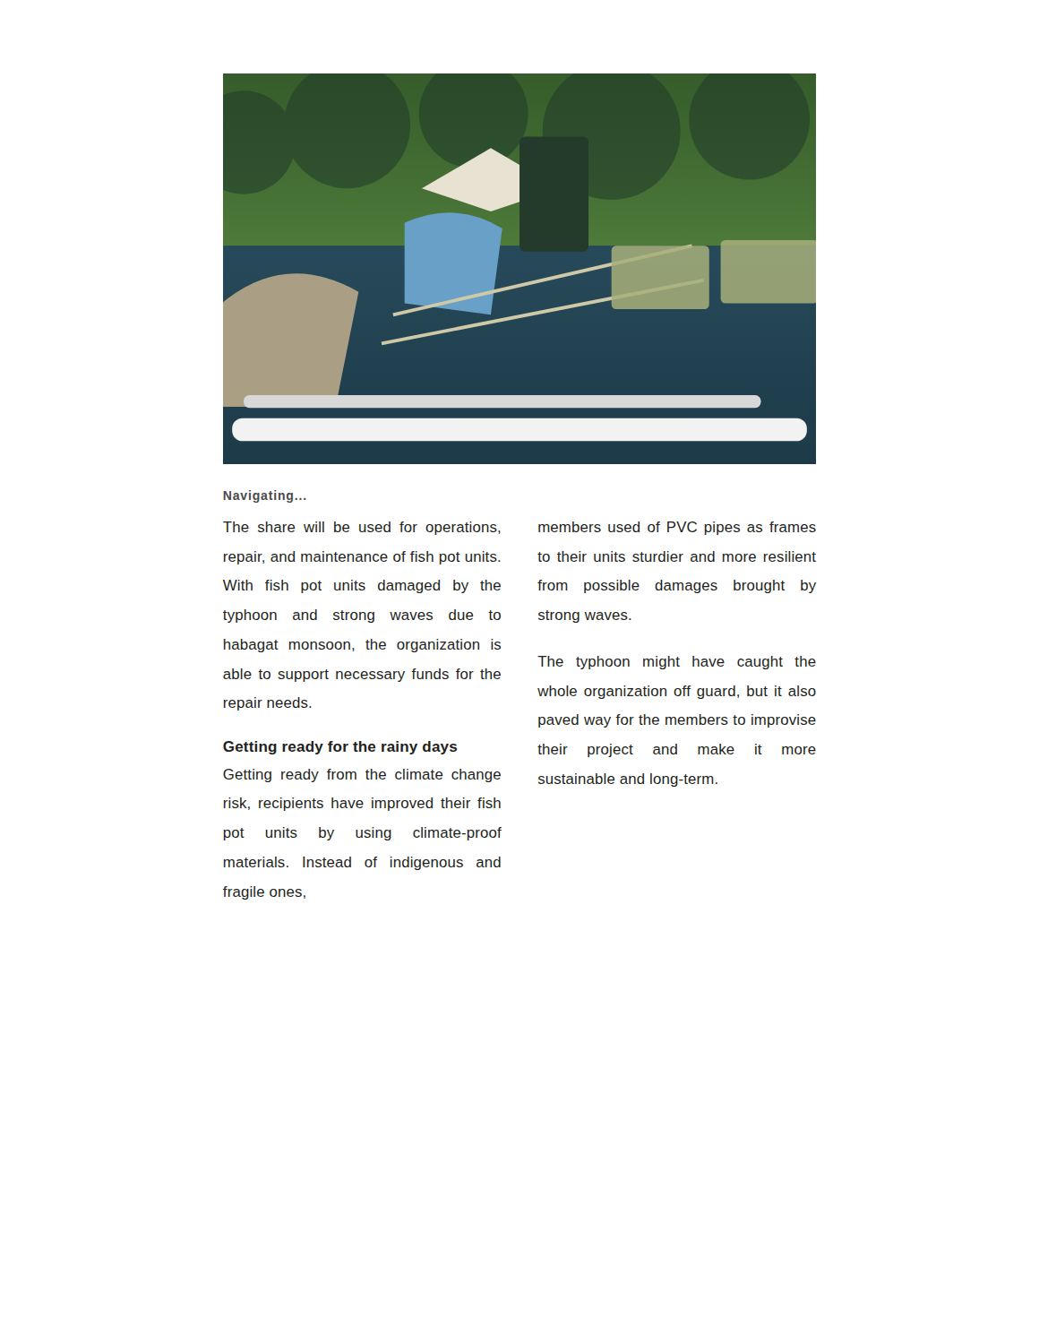Navigating...
The share will be used for operations, repair, and maintenance of fish pot units. With fish pot units damaged by the typhoon and strong waves due to habagat monsoon, the organization is able to support necessary funds for the repair needs.
Getting ready for the rainy days
Getting ready from the climate change risk, recipients have improved their fish pot units by using climate-proof materials. Instead of indigenous and fragile ones,
members used of PVC pipes as frames to their units sturdier and more resilient from possible damages brought by strong waves.
The typhoon might have caught the whole organization off guard, but it also paved way for the members to improvise their project and make it more sustainable and long-term.